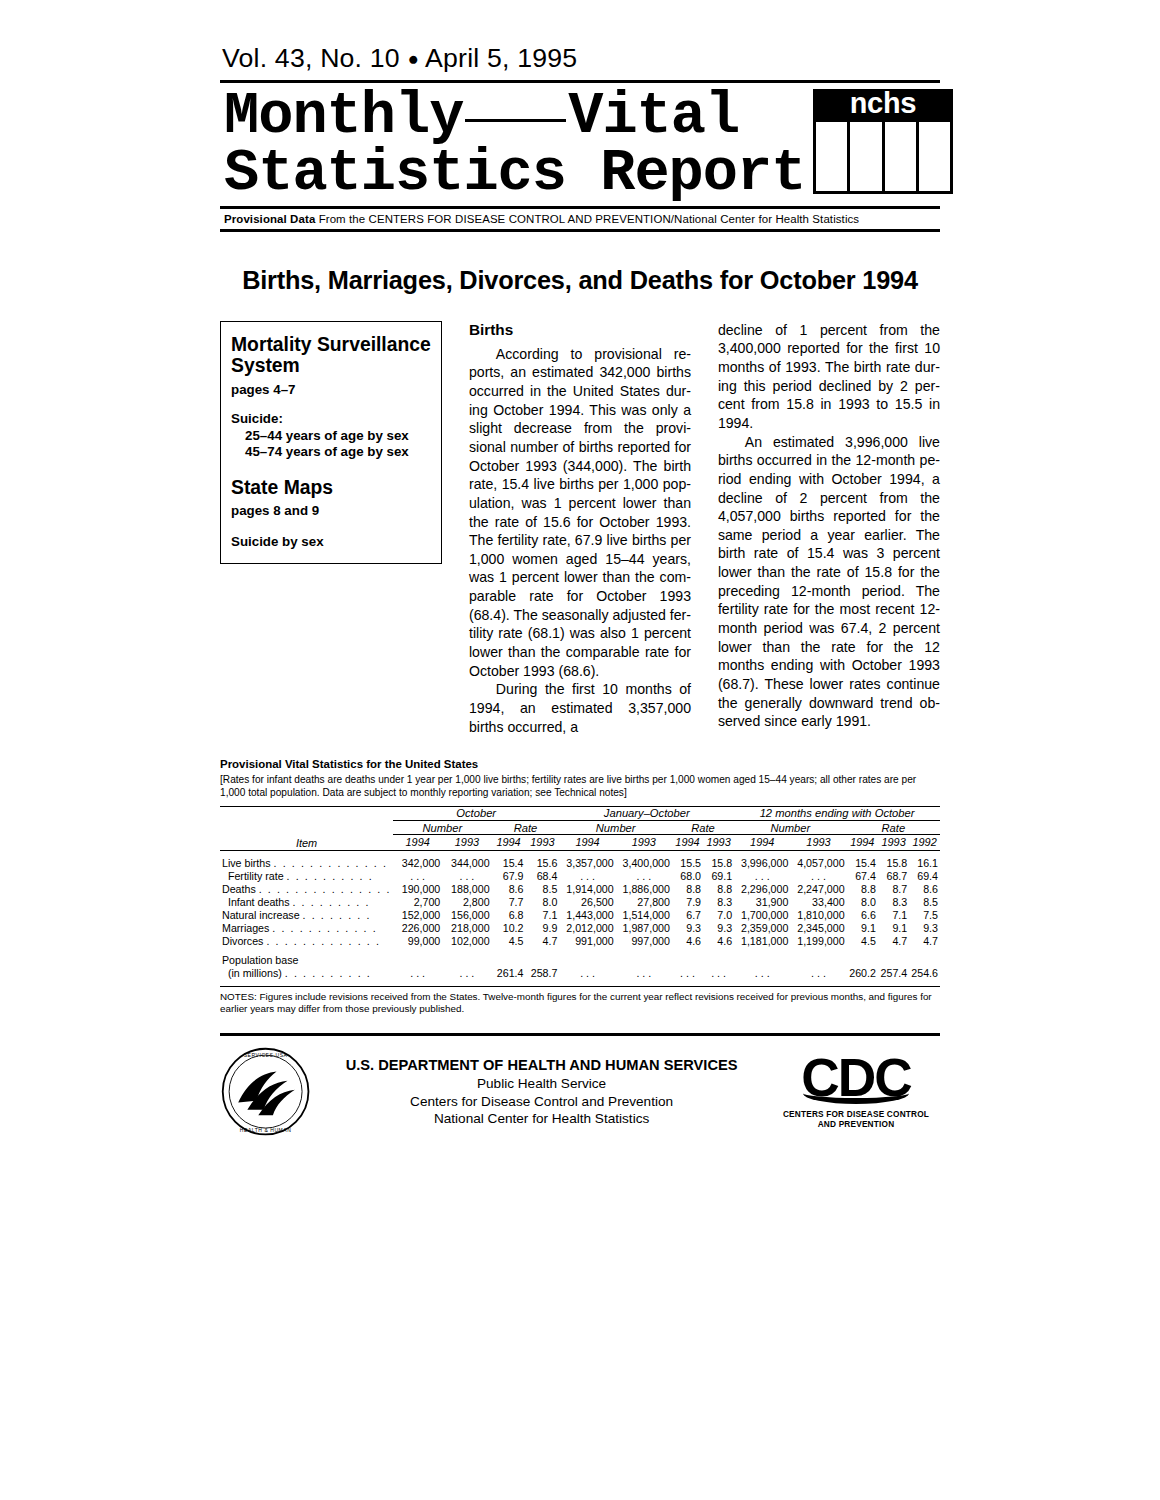Vol. 43, No. 10 ● April 5, 1995
Monthly Vital
Statistics Report
nchs
Provisional Data From the CENTERS FOR DISEASE CONTROL AND PREVENTION/National Center for Health Statistics
Births, Marriages, Divorces, and Deaths for October 1994
Mortality Surveillance System
pages 4–7
Suicide:
25–44 years of age by sex
45–74 years of age by sex
State Maps
pages 8 and 9
Suicide by sex
Births
According to provisional reports, an estimated 342,000 births occurred in the United States during October 1994. This was only a slight decrease from the provisional number of births reported for October 1993 (344,000). The birth rate, 15.4 live births per 1,000 population, was 1 percent lower than the rate of 15.6 for October 1993. The fertility rate, 67.9 live births per 1,000 women aged 15–44 years, was 1 percent lower than the comparable rate for October 1993 (68.4). The seasonally adjusted fertility rate (68.1) was also 1 percent lower than the comparable rate for October 1993 (68.6).
During the first 10 months of 1994, an estimated 3,357,000 births occurred, a
decline of 1 percent from the 3,400,000 reported for the first 10 months of 1993. The birth rate during this period declined by 2 percent from 15.8 in 1993 to 15.5 in 1994.
An estimated 3,996,000 live births occurred in the 12-month period ending with October 1994, a decline of 2 percent from the 4,057,000 births reported for the same period a year earlier. The birth rate of 15.4 was 3 percent lower than the rate of 15.8 for the preceding 12-month period. The fertility rate for the most recent 12-month period was 67.4, 2 percent lower than the rate for the 12 months ending with October 1993 (68.7). These lower rates continue the generally downward trend observed since early 1991.
Provisional Vital Statistics for the United States
[Rates for infant deaths are deaths under 1 year per 1,000 live births; fertility rates are live births per 1,000 women aged 15–44 years; all other rates are per 1,000 total population. Data are subject to monthly reporting variation; see Technical notes]
| | October | January–October | 12 months ending with October |
| | Number | Rate | Number | Rate | Number | Rate |
| Item | 1994 | 1993 | 1994 | 1993 | 1994 | 1993 | 1994 | 1993 | 1994 | 1993 | 1994 | 1993 | 1992 |
| Live births . . . . . . . . . . . . . | 342,000 | 344,000 | 15.4 | 15.6 | 3,357,000 | 3,400,000 | 15.5 | 15.8 | 3,996,000 | 4,057,000 | 15.4 | 15.8 | 16.1 |
| Fertility rate . . . . . . . . . . | . . . | . . . | 67.9 | 68.4 | . . . | . . . | 68.0 | 69.1 | . . . | . . . | 67.4 | 68.7 | 69.4 |
| Deaths . . . . . . . . . . . . . . . | 190,000 | 188,000 | 8.6 | 8.5 | 1,914,000 | 1,886,000 | 8.8 | 8.8 | 2,296,000 | 2,247,000 | 8.8 | 8.7 | 8.6 |
| Infant deaths . . . . . . . . . | 2,700 | 2,800 | 7.7 | 8.0 | 26,500 | 27,800 | 7.9 | 8.3 | 31,900 | 33,400 | 8.0 | 8.3 | 8.5 |
| Natural increase . . . . . . . . | 152,000 | 156,000 | 6.8 | 7.1 | 1,443,000 | 1,514,000 | 6.7 | 7.0 | 1,700,000 | 1,810,000 | 6.6 | 7.1 | 7.5 |
| Marriages . . . . . . . . . . . . | 226,000 | 218,000 | 10.2 | 9.9 | 2,012,000 | 1,987,000 | 9.3 | 9.3 | 2,359,000 | 2,345,000 | 9.1 | 9.1 | 9.3 |
| Divorces . . . . . . . . . . . . . | 99,000 | 102,000 | 4.5 | 4.7 | 991,000 | 997,000 | 4.6 | 4.6 | 1,181,000 | 1,199,000 | 4.5 | 4.7 | 4.7 |
| Population base | |
| (in millions) . . . . . . . . . . | . . . | . . . | 261.4 | 258.7 | . . . | . . . | . . . | . . . | . . . | . . . | 260.2 | 257.4 | 254.6 |
NOTES: Figures include revisions received from the States. Twelve-month figures for the current year reflect revisions received for previous months, and figures for earlier years may differ from those previously published.
SERVICES·USA HEALTH & HUMAN
U.S. DEPARTMENT OF HEALTH AND HUMAN SERVICES
Public Health Service
Centers for Disease Control and Prevention
National Center for Health Statistics
CDC
CENTERS FOR DISEASE CONTROL
AND PREVENTION